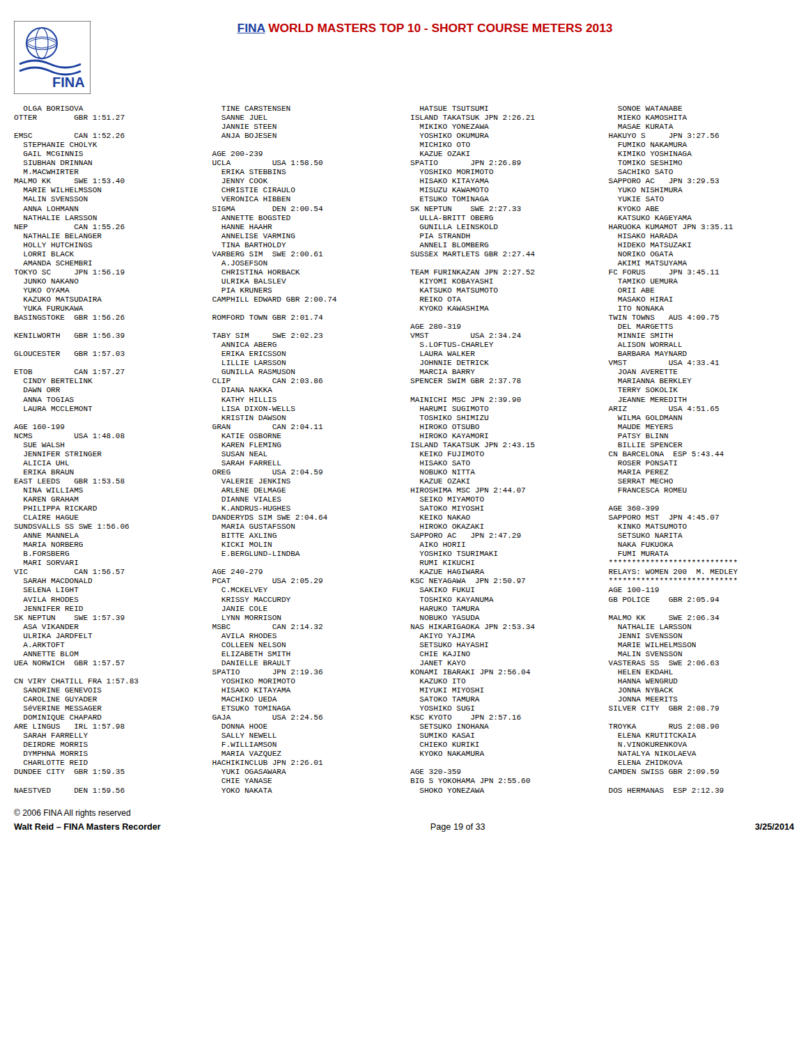FINA
FINA WORLD MASTERS TOP 10 - SHORT COURSE METERS 2013
OLGA BORISOVA OTTER GBR 1:51.27 EMSC CAN 1:52.26 STEPHANIE CHOLYK GAIL MCGINNIS SIUBHAN DRINNAN M.MACWHIRTER MALMO KK SWE 1:53.40 MARIE WILHELMSSON MALIN SVENSSON ANNA LOHMANN NATHALIE LARSSON NEP CAN 1:55.26 NATHALIE BELANGER HOLLY HUTCHINGS LORRI BLACK AMANDA SCHEMBRI TOKYO SC JPN 1:56.19 JUNKO NAKANO YUKO OYAMA KAZUKO MATSUDAIRA YUKA FURUKAWA BASINGSTOKE GBR 1:56.26 KENILWORTH GBR 1:56.39 GLOUCESTER GBR 1:57.03 ETOB CAN 1:57.27 CINDY BERTELINK DAWN ORR ANNA TOGIAS LAURA MCCLEMONT AGE 160-199 NCMS USA 1:48.08 SUE WALSH JENNIFER STRINGER ALICIA UHL ERIKA BRAUN EAST LEEDS GBR 1:53.58 NINA WILLIAMS KAREN GRAHAM PHILIPPA RICKARD CLAIRE HAGUE SUNDSVALLS SS SWE 1:56.06 ANNE MANNELA MARIA NORBERG B.FORSBERG MARI SORVARI VIC CAN 1:56.57 SARAH MACDONALD SELENA LIGHT AVILA RHODES JENNIFER REID SK NEPTUN SWE 1:57.39 ASA VIKANDER ULRIKA JARDFELT A.ARKTOFT ANNETTE BLOM UEA NORWICH GBR 1:57.57 CN VIRY CHATILL FRA 1:57.83 SANDRINE GENEVOIS CAROLINE GUYADER SéVERINE MESSAGER DOMINIQUE CHAPARD ARE LINGUS IRL 1:57.98 SARAH FARRELLY DEIRDRE MORRIS DYMPHNA MORRIS CHARLOTTE REID DUNDEE CITY GBR 1:59.35 NAESTVED DEN 1:59.56
TINE CARSTENSEN SANNE JUEL JANNIE STEEN ANJA BOJESEN AGE 200-239 UCLA USA 1:58.50 ERIKA STEBBINS JENNY COOK CHRISTIE CIRAULO VERONICA HIBBEN SIGMA DEN 2:00.54 ANNETTE BOGSTED HANNE HAAHR ANNELISE VARMING TINA BARTHOLDY VARBERG SIM SWE 2:00.61 A.JOSEFSON CHRISTINA HORBACK ULRIKA BALSLEV PIA KRUNERS CAMPHILL EDWARD GBR 2:00.74 ROMFORD TOWN GBR 2:01.74 TABY SIM SWE 2:02.23 ANNICA ABERG ERIKA ERICSSON LILLIE LARSSON GUNILLA RASMUSON CLIP CAN 2:03.86 DIANA NAKKA KATHY HILLIS LISA DIXON-WELLS KRISTIN DAWSON GRAN CAN 2:04.11 KATIE OSBORNE KAREN FLEMING SUSAN NEAL SARAH FARRELL OREG USA 2:04.59 VALERIE JENKINS ARLENE DELMAGE DIANNE VIALES K.ANDRUS-HUGHES DANDERYDS SIM SWE 2:04.64 MARIA GUSTAFSSON BITTE AXLING KICKI MOLIN E.BERGLUND-LINDBA AGE 240-279 PCAT USA 2:05.29 C.MCKELVEY KRISSY MACCURDY JANIE COLE LYNN MORRISON MSBC CAN 2:14.32 AVILA RHODES COLLEEN NELSON ELIZABETH SMITH DANIELLE BRAULT SPATIO JPN 2:19.36 YOSHIKO MORIMOTO HISAKO KITAYAMA MACHIKO UEDA ETSUKO TOMINAGA GAJA USA 2:24.56 DONNA HOOE SALLY NEWELL F.WILLIAMSON MARIA VAZQUEZ HACHIKINCLUB JPN 2:26.01 YUKI OGASAWARA CHIE YANASE YOKO NAKATA
HATSUE TSUTSUMI ISLAND TAKATSUK JPN 2:26.21 MIKIKO YONEZAWA YOSHIKO OKUMURA MICHIKO OTO KAZUE OZAKI SPATIO JPN 2:26.89 YOSHIKO MORIMOTO HISAKO KITAYAMA MISUZU KAWAMOTO ETSUKO TOMINAGA SK NEPTUN SWE 2:27.33 ULLA-BRITT OBERG GUNILLA LEINSKOLD PIA STRANDH ANNELI BLOMBERG SUSSEX MARTLETS GBR 2:27.44 TEAM FURINKAZAN JPN 2:27.52 KIYOMI KOBAYASHI KATSUKO MATSUMOTO REIKO OTA KYOKO KAWASHIMA AGE 280-319 VMST USA 2:34.24 S.LOFTUS-CHARLEY LAURA WALKER JOHNNIE DETRICK MARCIA BARRY SPENCER SWIM GBR 2:37.78 MAINICHI MSC JPN 2:39.90 HARUMI SUGIMOTO TOSHIKO SHIMIZU HIROKO OTSUBO HIROKO KAYAMORI ISLAND TAKATSUK JPN 2:43.15 KEIKO FUJIMOTO HISAKO SATO NOBUKO NITTA KAZUE OZAKI HIROSHIMA MSC JPN 2:44.07 SEIKO MIYAMOTO SATOKO MIYOSHI KEIKO NAKAO HIROKO OKAZAKI SAPPORO AC JPN 2:47.29 AIKO HORII YOSHIKO TSURIMAKI RUMI KIKUCHI KAZUE HAGIWARA KSC NEYAGAWA JPN 2:50.97 SAKIKO FUKUI TOSHIKO KAYANUMA HARUKO TAMURA NOBUKO YASUDA NAS HIKARIGAOKA JPN 2:53.34 AKIYO YAJIMA SETSUKO HAYASHI CHIE KAJINO JANET KAYO KONAMI IBARAKI JPN 2:56.04 KAZUKO ITO MIYUKI MIYOSHI SATOKO TAMURA YOSHIKO SUGI KSC KYOTO JPN 2:57.16 SETSUKO INOHANA SUMIKO KASAI CHIEKO KURIKI KYOKO NAKAMURA AGE 320-359 BIG S YOKOHAMA JPN 2:55.60 SHOKO YONEZAWA
SONOE WATANABE MIEKO KAMOSHITA MASAE KURATA HAKUYO S JPN 3:27.56 FUMIKO NAKAMURA KIMIKO YOSHINAGA TOMIKO SESHIMO SACHIKO SATO SAPPORO AC JPN 3:29.53 YUKO NISHIMURA YUKIE SATO KYOKO ABE KATSUKO KAGEYAMA HARUOKA KUMAMOT JPN 3:35.11 HISAKO HARADA HIDEKO MATSUZAKI NORIKO OGATA AKIMI MATSUYAMA FC FORUS JPN 3:45.11 TAMIKO UEMURA ORII ABE MASAKO HIRAI ITO NONAKA TWIN TOWNS AUS 4:09.75 DEL MARGETTS MINNIE SMITH ALISON WORRALL BARBARA MAYNARD VMST USA 4:33.41 JOAN AVERETTE MARIANNA BERKLEY TERRY SOKOLIK JEANNE MEREDITH ARIZ USA 4:51.65 WILMA GOLDMANN MAUDE MEYERS PATSY BLINN BILLIE SPENCER CN BARCELONA ESP 5:43.44 ROSER PONSATI MARIA PEREZ SERRAT MECHO FRANCESCA ROMEU AGE 360-399 SAPPORO MST JPN 4:45.07 KINKO MATSUMOTO SETSUKO NARITA NAKA FUKUOKA FUMI MURATA **************************** RELAYS: WOMEN 200 M. MEDLEY **************************** AGE 100-119 GB POLICE GBR 2:05.94 MALMO KK SWE 2:06.34 NATHALIE LARSSON JENNI SVENSSON MARIE WILHELMSSON MALIN SVENSSON VASTERAS SS SWE 2:06.63 HELEN EKDAHL HANNA WENGRUD JONNA NYBACK JONNA MEERITS SILVER CITY GBR 2:08.79 TROYKA RUS 2:08.90 ELENA KRUTITCKAIA N.VINOKURENKOVA NATALYA NIKOLAEVA ELENA ZHIDKOVA CAMDEN SWISS GBR 2:09.59 DOS HERMANAS ESP 2:12.39
© 2006 FINA All rights reserved
Walt Reid – FINA Masters Recorder Page 19 of 33 3/25/2014